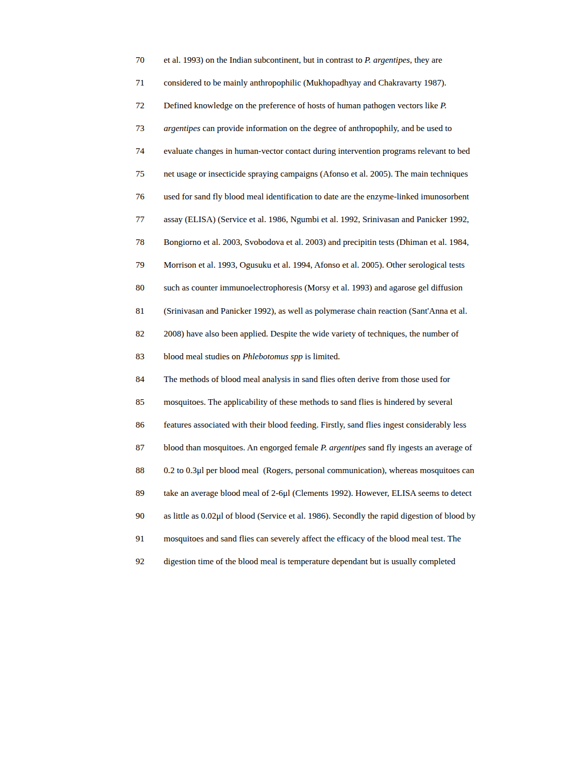et al. 1993) on the Indian subcontinent, but in contrast to P. argentipes, they are
considered to be mainly anthropophilic (Mukhopadhyay and Chakravarty 1987).
Defined knowledge on the preference of hosts of human pathogen vectors like P.
argentipes can provide information on the degree of anthropophily, and be used to
evaluate changes in human-vector contact during intervention programs relevant to bed
net usage or insecticide spraying campaigns (Afonso et al. 2005). The main techniques
used for sand fly blood meal identification to date are the enzyme-linked imunosorbent
assay (ELISA) (Service et al. 1986, Ngumbi et al. 1992, Srinivasan and Panicker 1992,
Bongiorno et al. 2003, Svobodova et al. 2003) and precipitin tests (Dhiman et al. 1984,
Morrison et al. 1993, Ogusuku et al. 1994, Afonso et al. 2005). Other serological tests
such as counter immunoelectrophoresis (Morsy et al. 1993) and agarose gel diffusion
(Srinivasan and Panicker 1992), as well as polymerase chain reaction (Sant'Anna et al.
2008) have also been applied. Despite the wide variety of techniques, the number of
blood meal studies on Phlebotomus spp is limited.
The methods of blood meal analysis in sand flies often derive from those used for
mosquitoes. The applicability of these methods to sand flies is hindered by several
features associated with their blood feeding. Firstly, sand flies ingest considerably less
blood than mosquitoes. An engorged female P. argentipes sand fly ingests an average of
0.2 to 0.3μl per blood meal (Rogers, personal communication), whereas mosquitoes can
take an average blood meal of 2-6μl (Clements 1992). However, ELISA seems to detect
as little as 0.02μl of blood (Service et al. 1986). Secondly the rapid digestion of blood by
mosquitoes and sand flies can severely affect the efficacy of the blood meal test. The
digestion time of the blood meal is temperature dependant but is usually completed